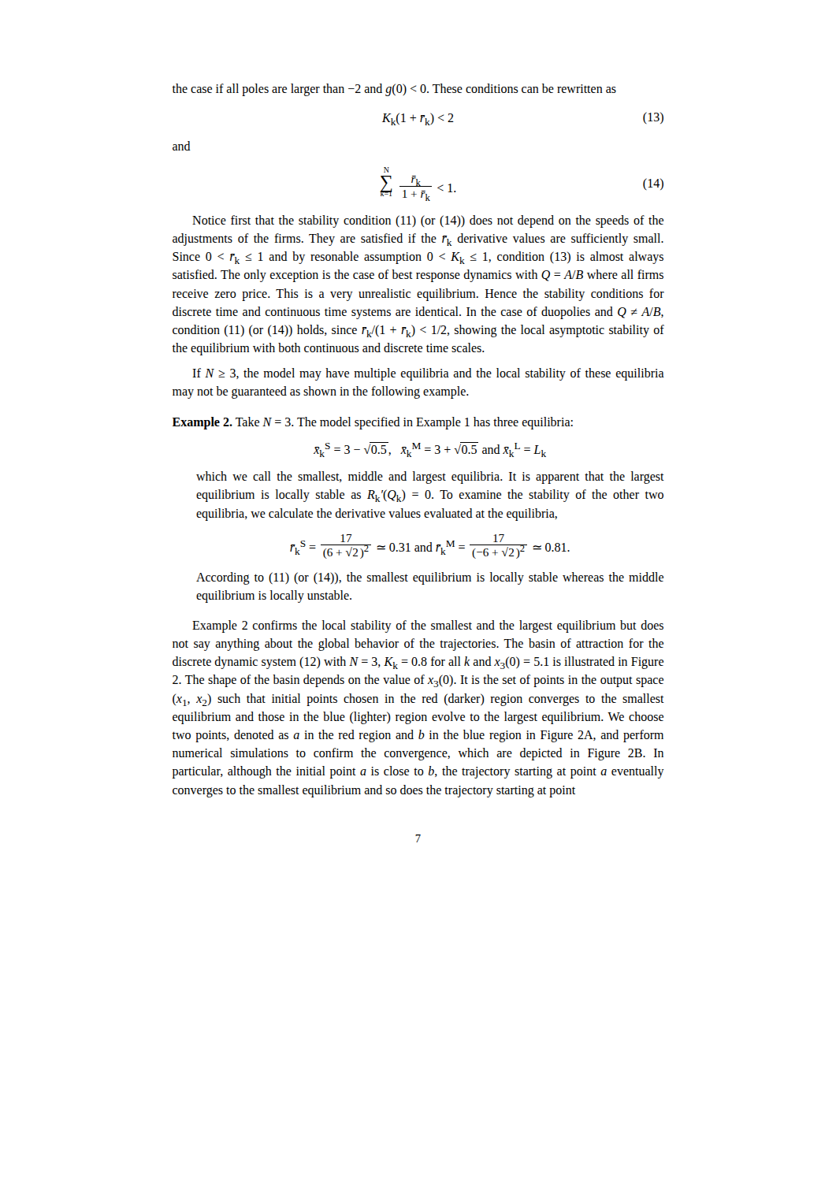the case if all poles are larger than −2 and g(0) < 0. These conditions can be rewritten as
Kk(1 + r̄k) < 2 (13)
and
N∑k=1 r̄k 1 + r̄k < 1. (14)
Notice first that the stability condition (11) (or (14)) does not depend on the speeds of the adjustments of the firms. They are satisfied if the r̄k derivative values are sufficiently small. Since 0 < r̄k ≤ 1 and by resonable assumption 0 < Kk ≤ 1, condition (13) is almost always satisfied. The only exception is the case of best response dynamics with Q = A/B where all firms receive zero price. This is a very unrealistic equilibrium. Hence the stability conditions for discrete time and continuous time systems are identical. In the case of duopolies and Q ≠ A/B, condition (11) (or (14)) holds, since r̄k/(1 + r̄k) < 1/2, showing the local asymptotic stability of the equilibrium with both continuous and discrete time scales.
If N ≥ 3, the model may have multiple equilibria and the local stability of these equilibria may not be guaranteed as shown in the following example.
Example 2. Take N = 3. The model specified in Example 1 has three equilibria:
x̄kS = 3 − √0.5, x̄kM = 3 + √0.5 and x̄kL = Lk
which we call the smallest, middle and largest equilibria. It is apparent that the largest equilibrium is locally stable as Rk′(Qk) = 0. To examine the stability of the other two equilibria, we calculate the derivative values evaluated at the equilibria,
r̄kS = 17(6 + √2)2 ≃ 0.31 and r̄kM = 17(−6 + √2)2 ≃ 0.81.
According to (11) (or (14)), the smallest equilibrium is locally stable whereas the middle equilibrium is locally unstable.
Example 2 confirms the local stability of the smallest and the largest equilibrium but does not say anything about the global behavior of the trajectories. The basin of attraction for the discrete dynamic system (12) with N = 3, Kk = 0.8 for all k and x3(0) = 5.1 is illustrated in Figure 2. The shape of the basin depends on the value of x3(0). It is the set of points in the output space (x1, x2) such that initial points chosen in the red (darker) region converges to the smallest equilibrium and those in the blue (lighter) region evolve to the largest equilibrium. We choose two points, denoted as a in the red region and b in the blue region in Figure 2A, and perform numerical simulations to confirm the convergence, which are depicted in Figure 2B. In particular, although the initial point a is close to b, the trajectory starting at point a eventually converges to the smallest equilibrium and so does the trajectory starting at point
7